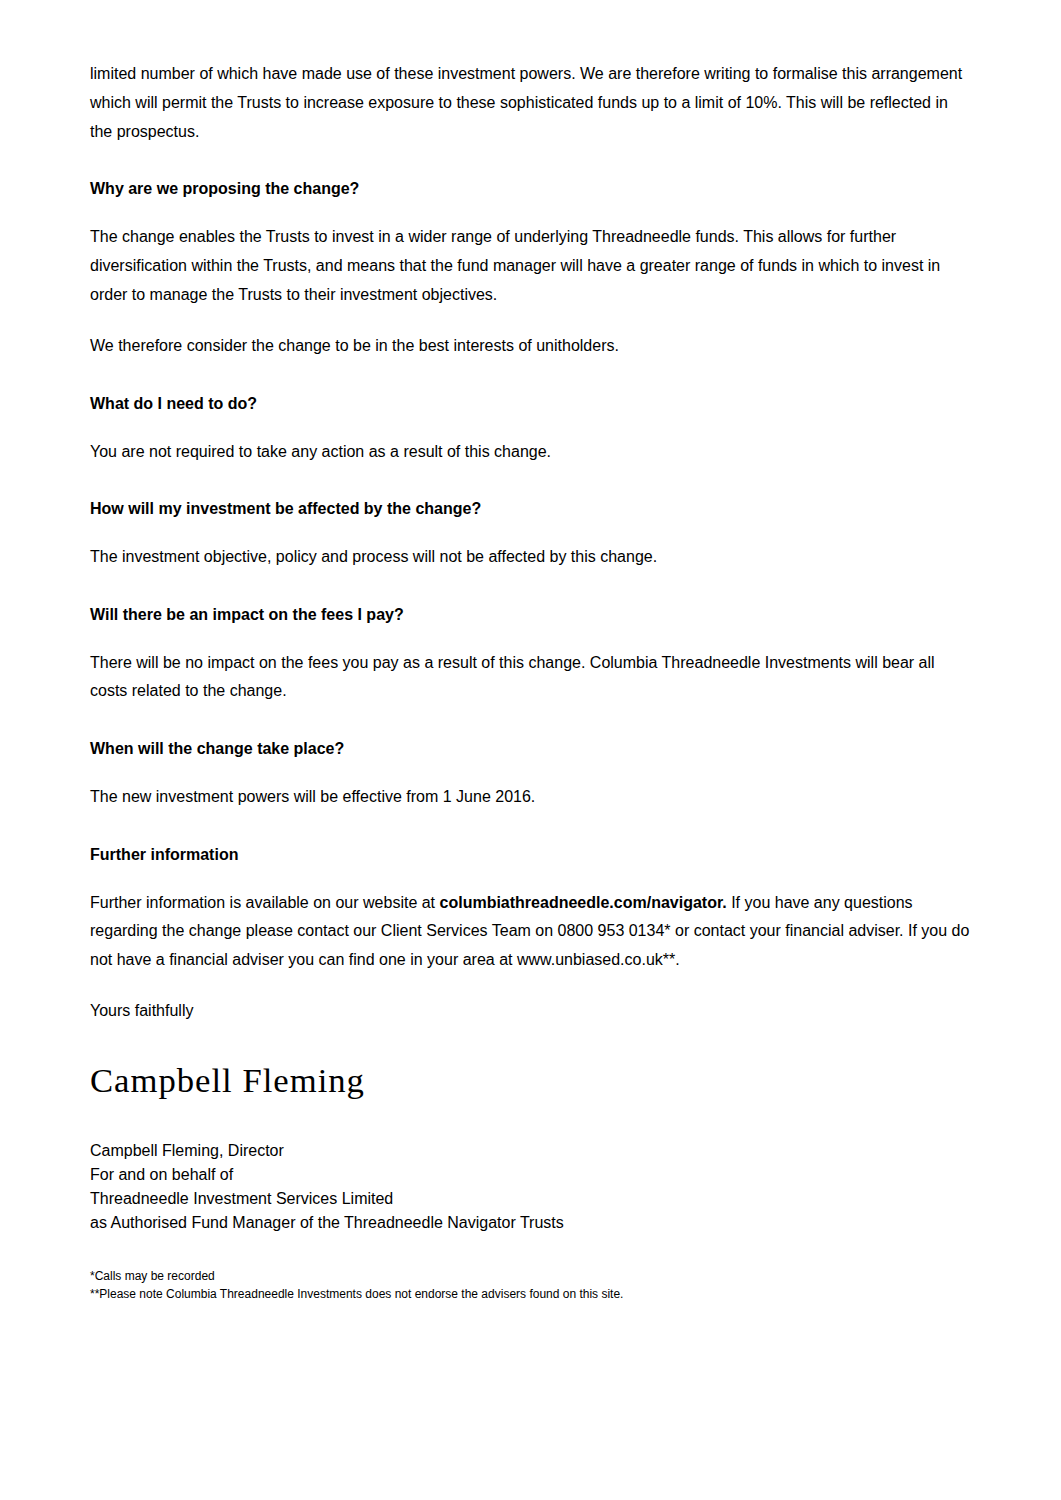limited number of which have made use of these investment powers. We are therefore writing to formalise this arrangement which will permit the Trusts to increase exposure to these sophisticated funds up to a limit of 10%. This will be reflected in the prospectus.
Why are we proposing the change?
The change enables the Trusts to invest in a wider range of underlying Threadneedle funds. This allows for further diversification within the Trusts, and means that the fund manager will have a greater range of funds in which to invest in order to manage the Trusts to their investment objectives.
We therefore consider the change to be in the best interests of unitholders.
What do I need to do?
You are not required to take any action as a result of this change.
How will my investment be affected by the change?
The investment objective, policy and process will not be affected by this change.
Will there be an impact on the fees I pay?
There will be no impact on the fees you pay as a result of this change. Columbia Threadneedle Investments will bear all costs related to the change.
When will the change take place?
The new investment powers will be effective from 1 June 2016.
Further information
Further information is available on our website at columbiathreadneedle.com/navigator. If you have any questions regarding the change please contact our Client Services Team on 0800 953 0134* or contact your financial adviser. If you do not have a financial adviser you can find one in your area at www.unbiased.co.uk**.
Yours faithfully
Campbell Fleming
Campbell Fleming, Director
For and on behalf of
Threadneedle Investment Services Limited
as Authorised Fund Manager of the Threadneedle Navigator Trusts
*Calls may be recorded
**Please note Columbia Threadneedle Investments does not endorse the advisers found on this site.